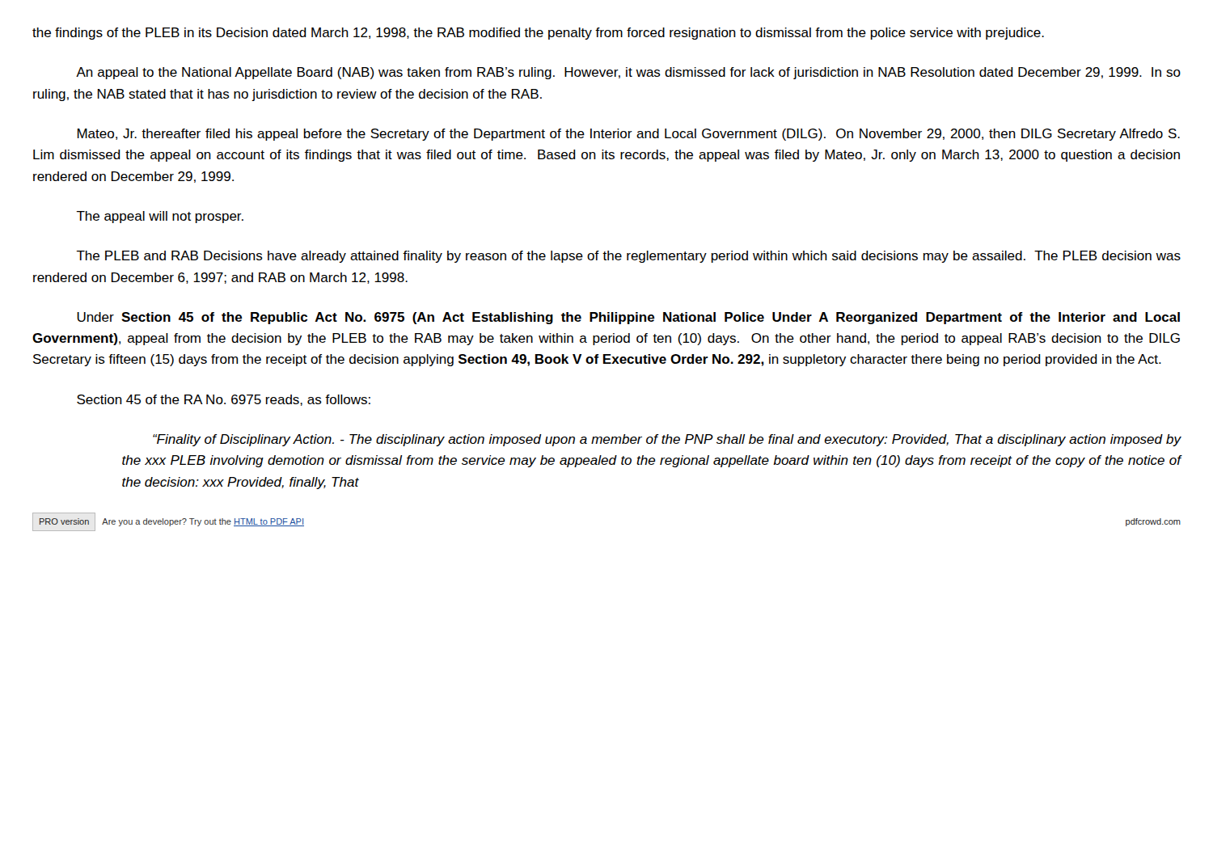the findings of the PLEB in its Decision dated March 12, 1998, the RAB modified the penalty from forced resignation to dismissal from the police service with prejudice.
An appeal to the National Appellate Board (NAB) was taken from RAB’s ruling. However, it was dismissed for lack of jurisdiction in NAB Resolution dated December 29, 1999. In so ruling, the NAB stated that it has no jurisdiction to review of the decision of the RAB.
Mateo, Jr. thereafter filed his appeal before the Secretary of the Department of the Interior and Local Government (DILG). On November 29, 2000, then DILG Secretary Alfredo S. Lim dismissed the appeal on account of its findings that it was filed out of time. Based on its records, the appeal was filed by Mateo, Jr. only on March 13, 2000 to question a decision rendered on December 29, 1999.
The appeal will not prosper.
The PLEB and RAB Decisions have already attained finality by reason of the lapse of the reglementary period within which said decisions may be assailed. The PLEB decision was rendered on December 6, 1997; and RAB on March 12, 1998.
Under Section 45 of the Republic Act No. 6975 (An Act Establishing the Philippine National Police Under A Reorganized Department of the Interior and Local Government), appeal from the decision by the PLEB to the RAB may be taken within a period of ten (10) days. On the other hand, the period to appeal RAB’s decision to the DILG Secretary is fifteen (15) days from the receipt of the decision applying Section 49, Book V of Executive Order No. 292, in suppletory character there being no period provided in the Act.
Section 45 of the RA No. 6975 reads, as follows:
“Finality of Disciplinary Action. - The disciplinary action imposed upon a member of the PNP shall be final and executory: Provided, That a disciplinary action imposed by the xxx PLEB involving demotion or dismissal from the service may be appealed to the regional appellate board within ten (10) days from receipt of the copy of the notice of the decision: xxx Provided, finally, That
PRO version Are you a developer? Try out the HTML to PDF API
pdfcrowd.com